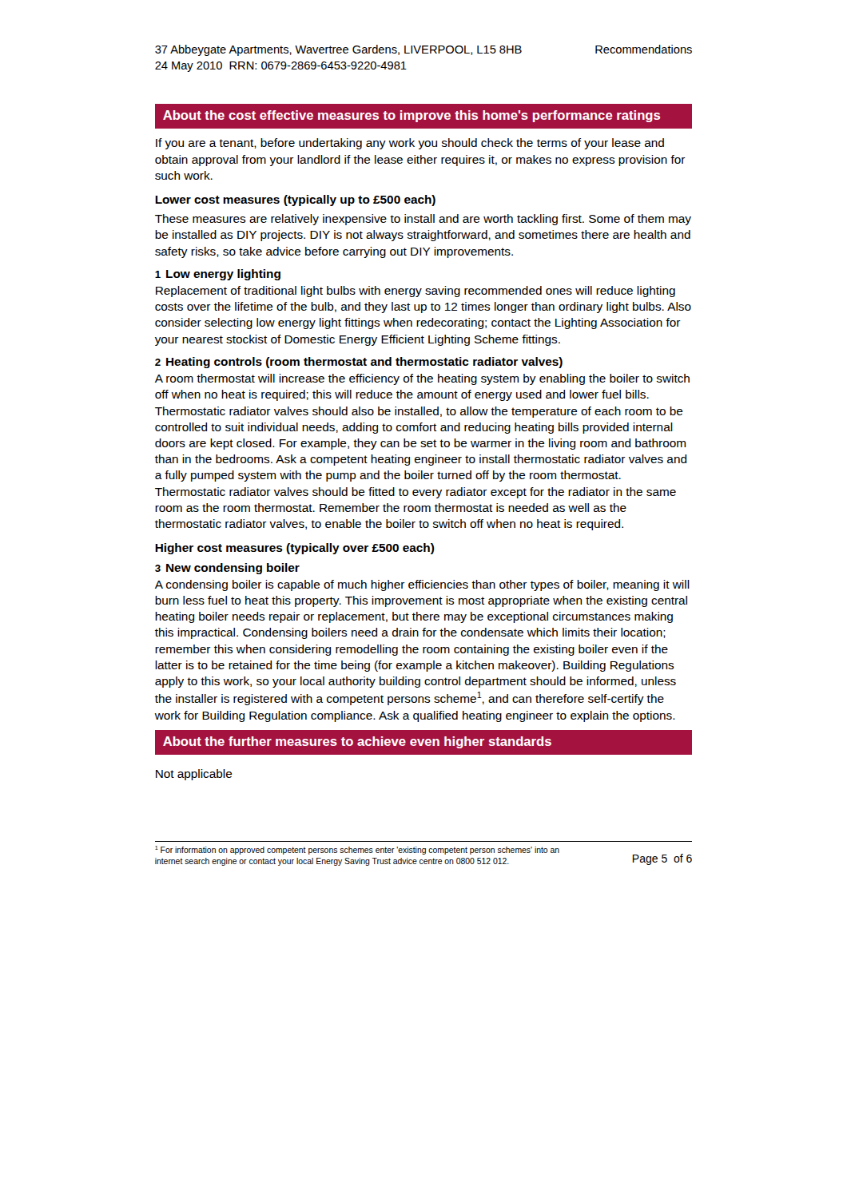37 Abbeygate Apartments, Wavertree Gardens, LIVERPOOL, L15 8HB
24 May 2010 RRN: 0679-2869-6453-9220-4981
Recommendations
About the cost effective measures to improve this home's performance ratings
If you are a tenant, before undertaking any work you should check the terms of your lease and obtain approval from your landlord if the lease either requires it, or makes no express provision for such work.
Lower cost measures (typically up to £500 each)
These measures are relatively inexpensive to install and are worth tackling first. Some of them may be installed as DIY projects. DIY is not always straightforward, and sometimes there are health and safety risks, so take advice before carrying out DIY improvements.
1 Low energy lighting
Replacement of traditional light bulbs with energy saving recommended ones will reduce lighting costs over the lifetime of the bulb, and they last up to 12 times longer than ordinary light bulbs. Also consider selecting low energy light fittings when redecorating; contact the Lighting Association for your nearest stockist of Domestic Energy Efficient Lighting Scheme fittings.
2 Heating controls (room thermostat and thermostatic radiator valves)
A room thermostat will increase the efficiency of the heating system by enabling the boiler to switch off when no heat is required; this will reduce the amount of energy used and lower fuel bills. Thermostatic radiator valves should also be installed, to allow the temperature of each room to be controlled to suit individual needs, adding to comfort and reducing heating bills provided internal doors are kept closed. For example, they can be set to be warmer in the living room and bathroom than in the bedrooms. Ask a competent heating engineer to install thermostatic radiator valves and a fully pumped system with the pump and the boiler turned off by the room thermostat. Thermostatic radiator valves should be fitted to every radiator except for the radiator in the same room as the room thermostat. Remember the room thermostat is needed as well as the thermostatic radiator valves, to enable the boiler to switch off when no heat is required.
Higher cost measures (typically over £500 each)
3 New condensing boiler
A condensing boiler is capable of much higher efficiencies than other types of boiler, meaning it will burn less fuel to heat this property. This improvement is most appropriate when the existing central heating boiler needs repair or replacement, but there may be exceptional circumstances making this impractical. Condensing boilers need a drain for the condensate which limits their location; remember this when considering remodelling the room containing the existing boiler even if the latter is to be retained for the time being (for example a kitchen makeover). Building Regulations apply to this work, so your local authority building control department should be informed, unless the installer is registered with a competent persons scheme1, and can therefore self-certify the work for Building Regulation compliance. Ask a qualified heating engineer to explain the options.
About the further measures to achieve even higher standards
Not applicable
1 For information on approved competent persons schemes enter 'existing competent person schemes' into an internet search engine or contact your local Energy Saving Trust advice centre on 0800 512 012.
Page 5 of 6